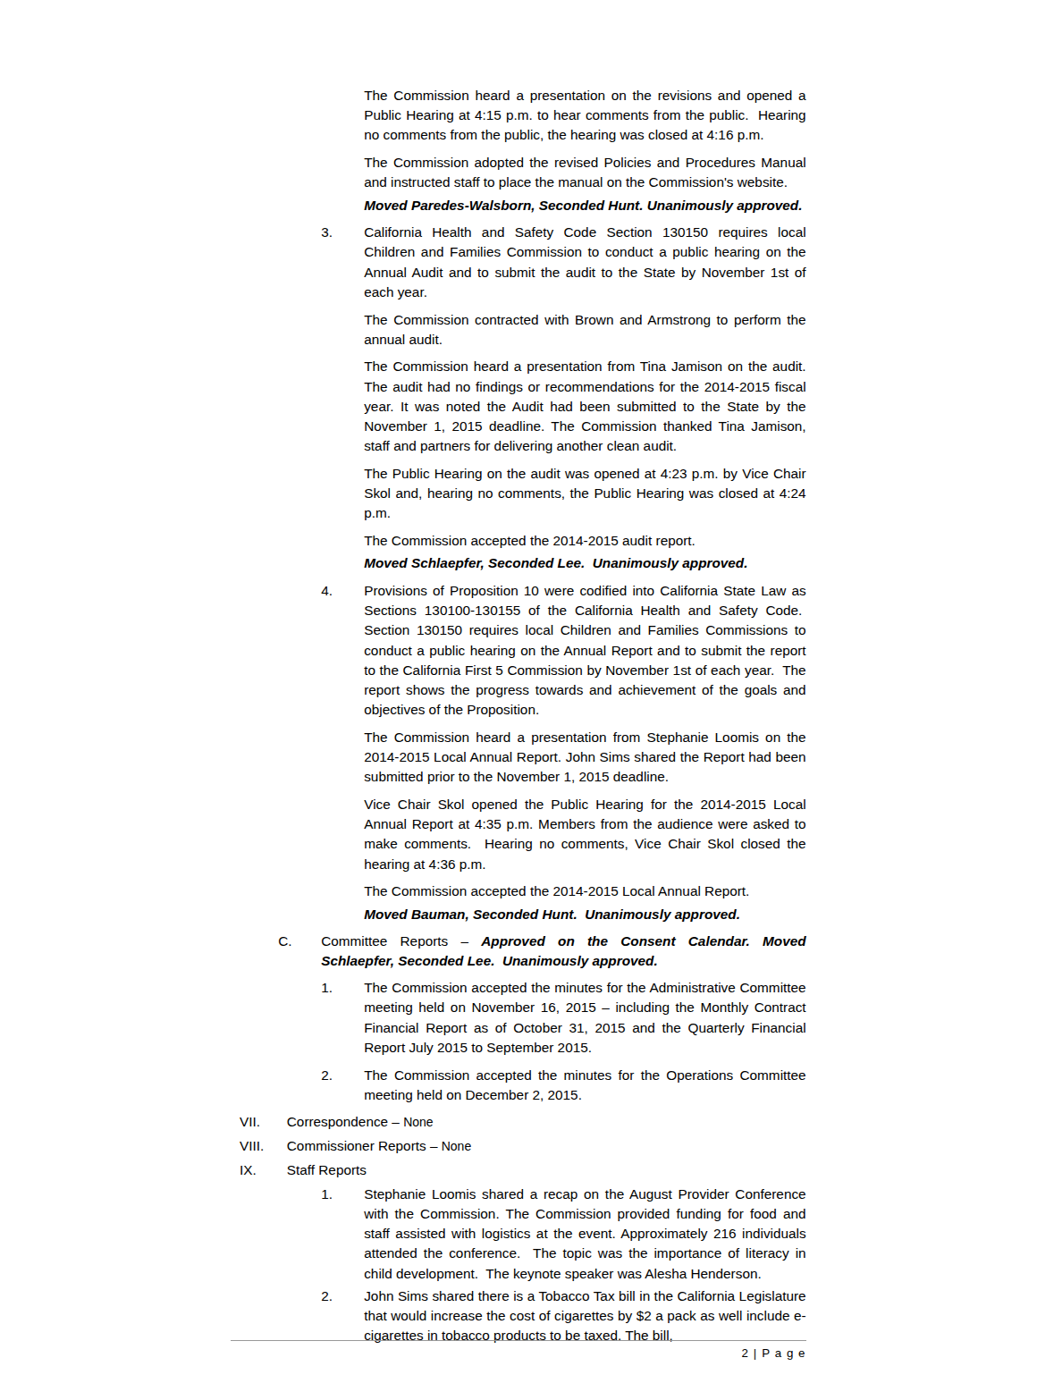The Commission heard a presentation on the revisions and opened a Public Hearing at 4:15 p.m. to hear comments from the public. Hearing no comments from the public, the hearing was closed at 4:16 p.m.
The Commission adopted the revised Policies and Procedures Manual and instructed staff to place the manual on the Commission's website.
Moved Paredes-Walsborn, Seconded Hunt. Unanimously approved.
3.
California Health and Safety Code Section 130150 requires local Children and Families Commission to conduct a public hearing on the Annual Audit and to submit the audit to the State by November 1st of each year.
The Commission contracted with Brown and Armstrong to perform the annual audit.
The Commission heard a presentation from Tina Jamison on the audit. The audit had no findings or recommendations for the 2014-2015 fiscal year. It was noted the Audit had been submitted to the State by the November 1, 2015 deadline. The Commission thanked Tina Jamison, staff and partners for delivering another clean audit.
The Public Hearing on the audit was opened at 4:23 p.m. by Vice Chair Skol and, hearing no comments, the Public Hearing was closed at 4:24 p.m.
The Commission accepted the 2014-2015 audit report.
Moved Schlaepfer, Seconded Lee. Unanimously approved.
4.
Provisions of Proposition 10 were codified into California State Law as Sections 130100-130155 of the California Health and Safety Code. Section 130150 requires local Children and Families Commissions to conduct a public hearing on the Annual Report and to submit the report to the California First 5 Commission by November 1st of each year. The report shows the progress towards and achievement of the goals and objectives of the Proposition.
The Commission heard a presentation from Stephanie Loomis on the 2014-2015 Local Annual Report. John Sims shared the Report had been submitted prior to the November 1, 2015 deadline.
Vice Chair Skol opened the Public Hearing for the 2014-2015 Local Annual Report at 4:35 p.m. Members from the audience were asked to make comments. Hearing no comments, Vice Chair Skol closed the hearing at 4:36 p.m.
The Commission accepted the 2014-2015 Local Annual Report.
Moved Bauman, Seconded Hunt. Unanimously approved.
C.
Committee Reports – Approved on the Consent Calendar. Moved Schlaepfer, Seconded Lee. Unanimously approved.
1.
The Commission accepted the minutes for the Administrative Committee meeting held on November 16, 2015 – including the Monthly Contract Financial Report as of October 31, 2015 and the Quarterly Financial Report July 2015 to September 2015.
2.
The Commission accepted the minutes for the Operations Committee meeting held on December 2, 2015.
VII.
Correspondence – None
VIII.
Commissioner Reports – None
IX.
Staff Reports
1.
Stephanie Loomis shared a recap on the August Provider Conference with the Commission. The Commission provided funding for food and staff assisted with logistics at the event. Approximately 216 individuals attended the conference. The topic was the importance of literacy in child development. The keynote speaker was Alesha Henderson.
2.
John Sims shared there is a Tobacco Tax bill in the California Legislature that would increase the cost of cigarettes by $2 a pack as well include e-cigarettes in tobacco products to be taxed. The bill,
2 | P a g e